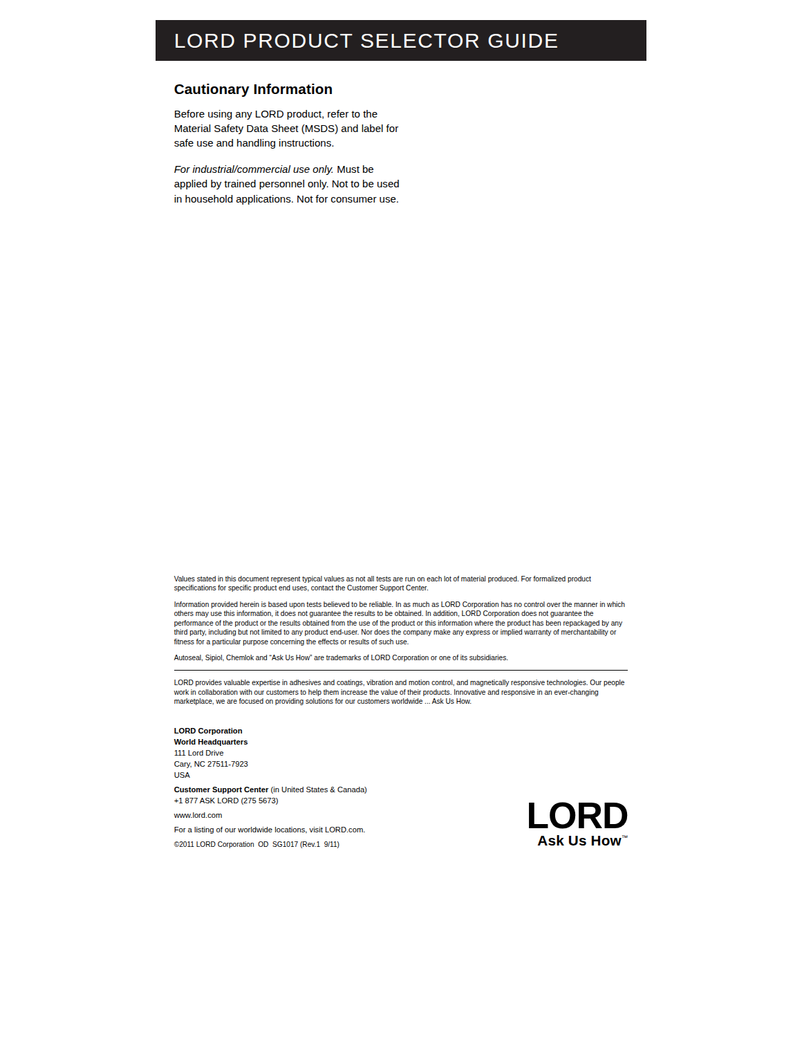LORD PRODUCT SELECTOR GUIDE
Cautionary Information
Before using any LORD product, refer to the Material Safety Data Sheet (MSDS) and label for safe use and handling instructions.
For industrial/commercial use only. Must be applied by trained personnel only. Not to be used in household applications. Not for consumer use.
Values stated in this document represent typical values as not all tests are run on each lot of material produced. For formalized product specifications for specific product end uses, contact the Customer Support Center.
Information provided herein is based upon tests believed to be reliable. In as much as LORD Corporation has no control over the manner in which others may use this information, it does not guarantee the results to be obtained. In addition, LORD Corporation does not guarantee the performance of the product or the results obtained from the use of the product or this information where the product has been repackaged by any third party, including but not limited to any product end-user. Nor does the company make any express or implied warranty of merchantability or fitness for a particular purpose concerning the effects or results of such use.
Autoseal, Sipiol, Chemlok and “Ask Us How” are trademarks of LORD Corporation or one of its subsidiaries.
LORD provides valuable expertise in adhesives and coatings, vibration and motion control, and magnetically responsive technologies. Our people work in collaboration with our customers to help them increase the value of their products. Innovative and responsive in an ever-changing marketplace, we are focused on providing solutions for our customers worldwide ... Ask Us How.
LORD Corporation World Headquarters 111 Lord Drive Cary, NC 27511-7923 USA Customer Support Center (in United States & Canada) +1 877 ASK LORD (275 5673) www.lord.com For a listing of our worldwide locations, visit LORD.com. ©2011 LORD Corporation OD SG1017 (Rev.1 9/11)
LORD
Ask Us How™